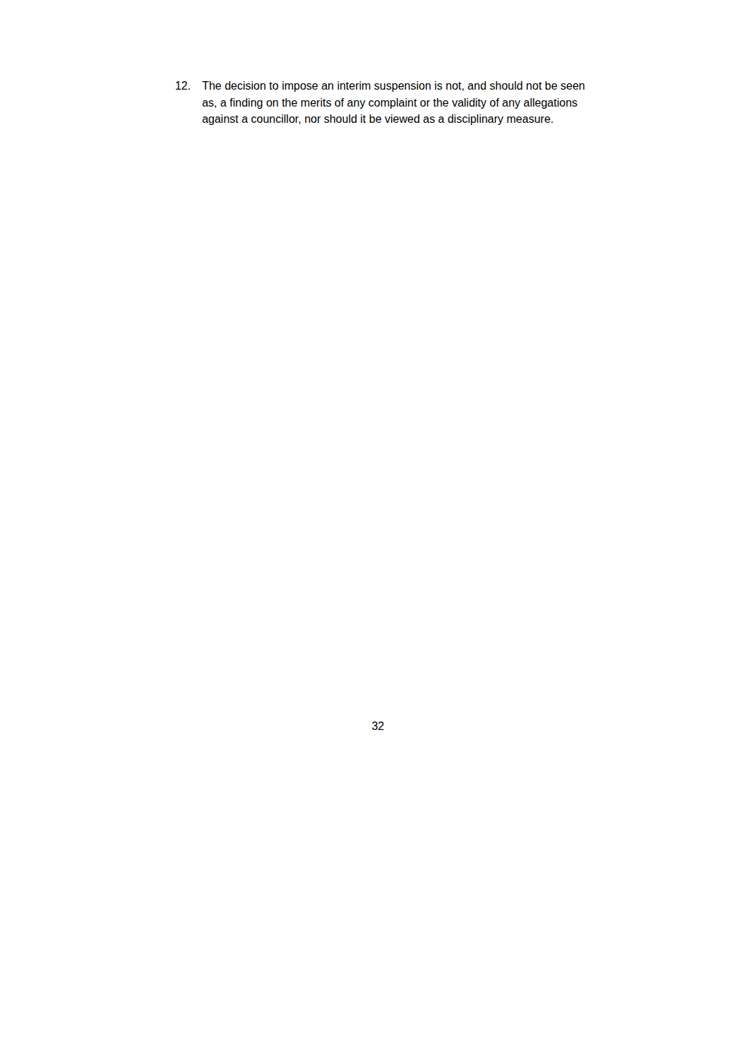The decision to impose an interim suspension is not, and should not be seen as, a finding on the merits of any complaint or the validity of any allegations against a councillor, nor should it be viewed as a disciplinary measure.
32